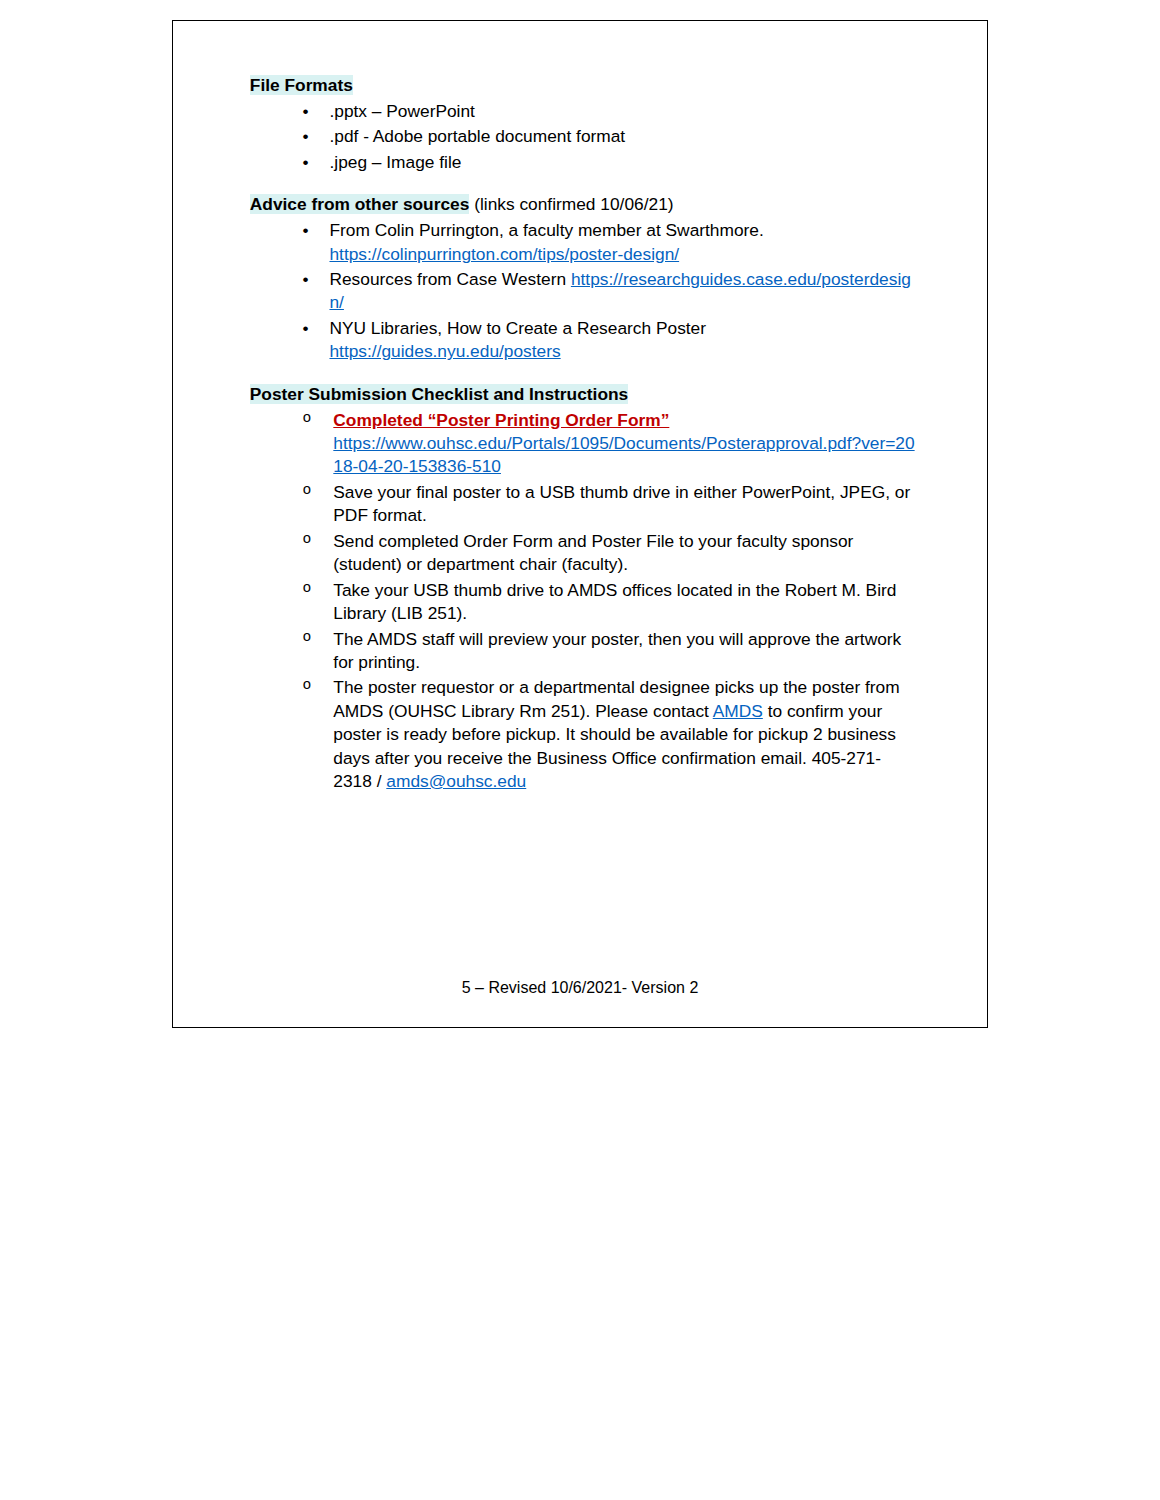File Formats
.pptx – PowerPoint
.pdf - Adobe portable document format
.jpeg – Image file
Advice from other sources
(links confirmed 10/06/21)
From Colin Purrington, a faculty member at Swarthmore.
https://colinpurrington.com/tips/poster-design/
Resources from Case Western https://researchguides.case.edu/posterdesign/
NYU Libraries, How to Create a Research Poster
https://guides.nyu.edu/posters
Poster Submission Checklist and Instructions
Completed “Poster Printing Order Form”
https://www.ouhsc.edu/Portals/1095/Documents/Posterapproval.pdf?ver=2018-04-20-153836-510
Save your final poster to a USB thumb drive in either PowerPoint, JPEG, or PDF format.
Send completed Order Form and Poster File to your faculty sponsor (student) or department chair (faculty).
Take your USB thumb drive to AMDS offices located in the Robert M. Bird Library (LIB 251).
The AMDS staff will preview your poster, then you will approve the artwork for printing.
The poster requestor or a departmental designee picks up the poster from AMDS (OUHSC Library Rm 251). Please contact AMDS to confirm your poster is ready before pickup. It should be available for pickup 2 business days after you receive the Business Office confirmation email. 405-271-2318 / amds@ouhsc.edu
5 – Revised 10/6/2021- Version 2